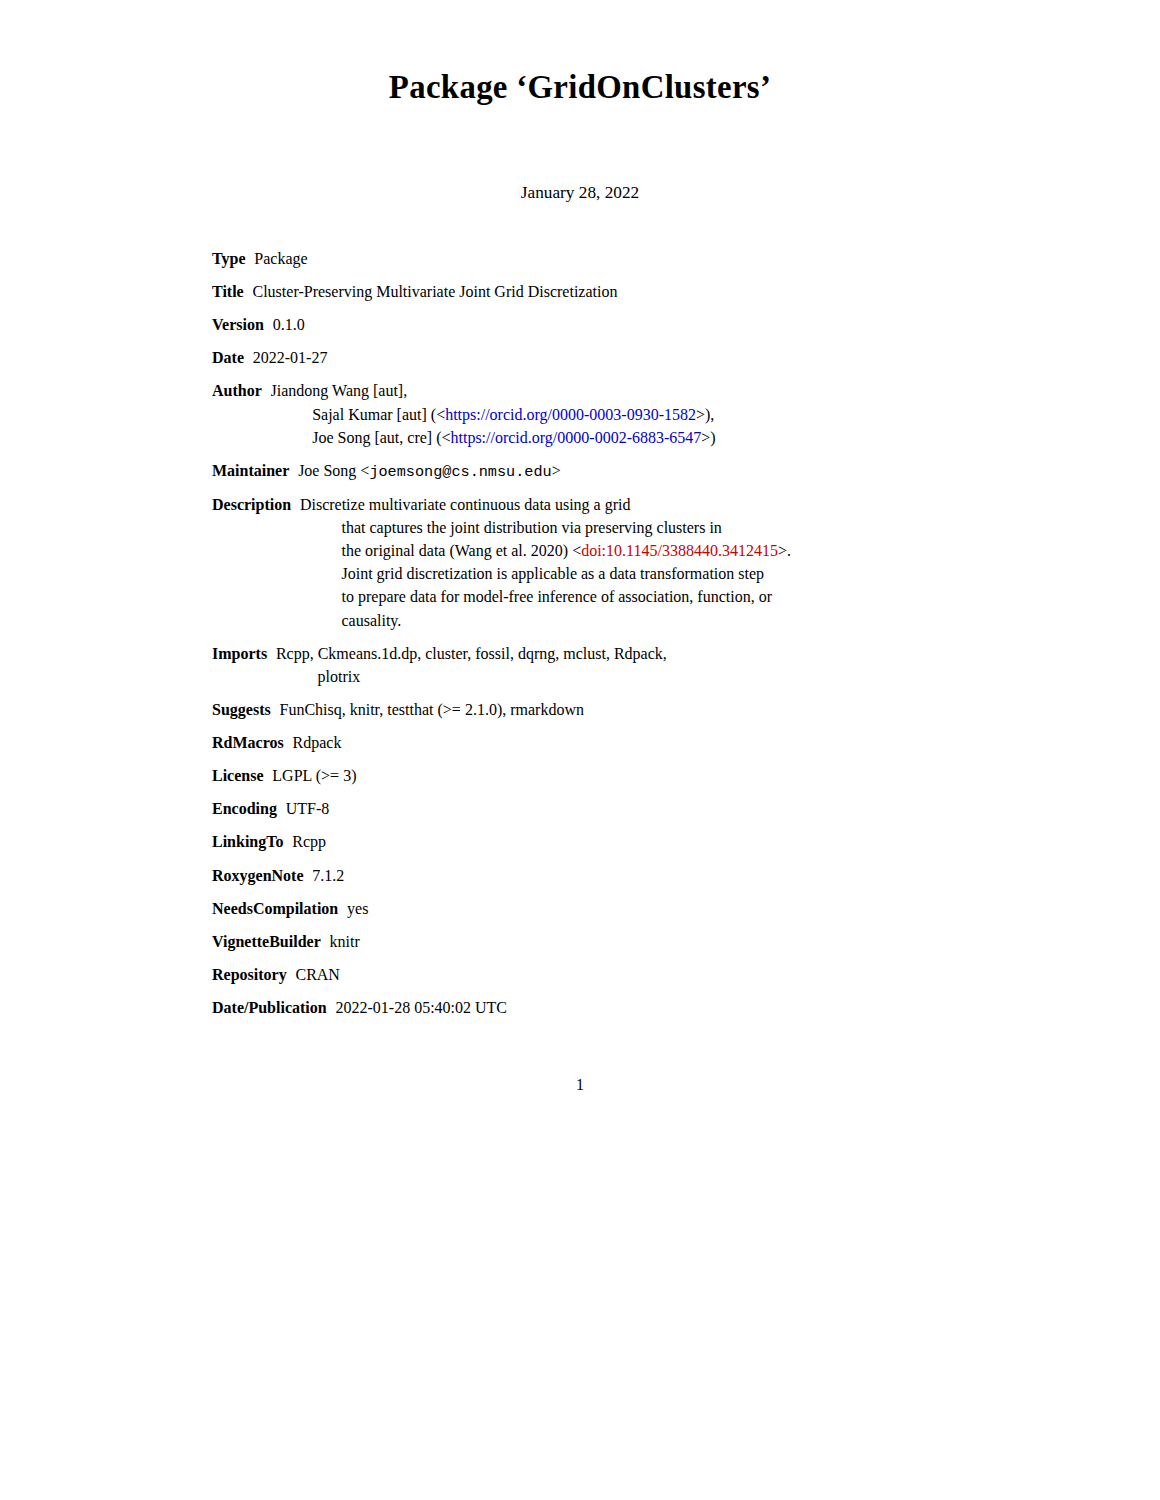Package ‘GridOnClusters’
January 28, 2022
Type
Package
Title
Cluster-Preserving Multivariate Joint Grid Discretization
Version
0.1.0
Date
2022-01-27
Author
Jiandong Wang [aut], Sajal Kumar [aut] (<https://orcid.org/0000-0003-0930-1582>), Joe Song [aut, cre] (<https://orcid.org/0000-0002-6883-6547>)
Maintainer
Joe Song <joemsong@cs.nmsu.edu>
Description
Discretize multivariate continuous data using a grid that captures the joint distribution via preserving clusters in the original data (Wang et al. 2020) <doi:10.1145/3388440.3412415>. Joint grid discretization is applicable as a data transformation step to prepare data for model-free inference of association, function, or causality.
Imports
Rcpp, Ckmeans.1d.dp, cluster, fossil, dqrng, mclust, Rdpack, plotrix
Suggests
FunChisq, knitr, testthat (>= 2.1.0), rmarkdown
RdMacros
Rdpack
License
LGPL (>= 3)
Encoding
UTF-8
LinkingTo
Rcpp
RoxygenNote
7.1.2
NeedsCompilation
yes
VignetteBuilder
knitr
Repository
CRAN
Date/Publication
2022-01-28 05:40:02 UTC
1